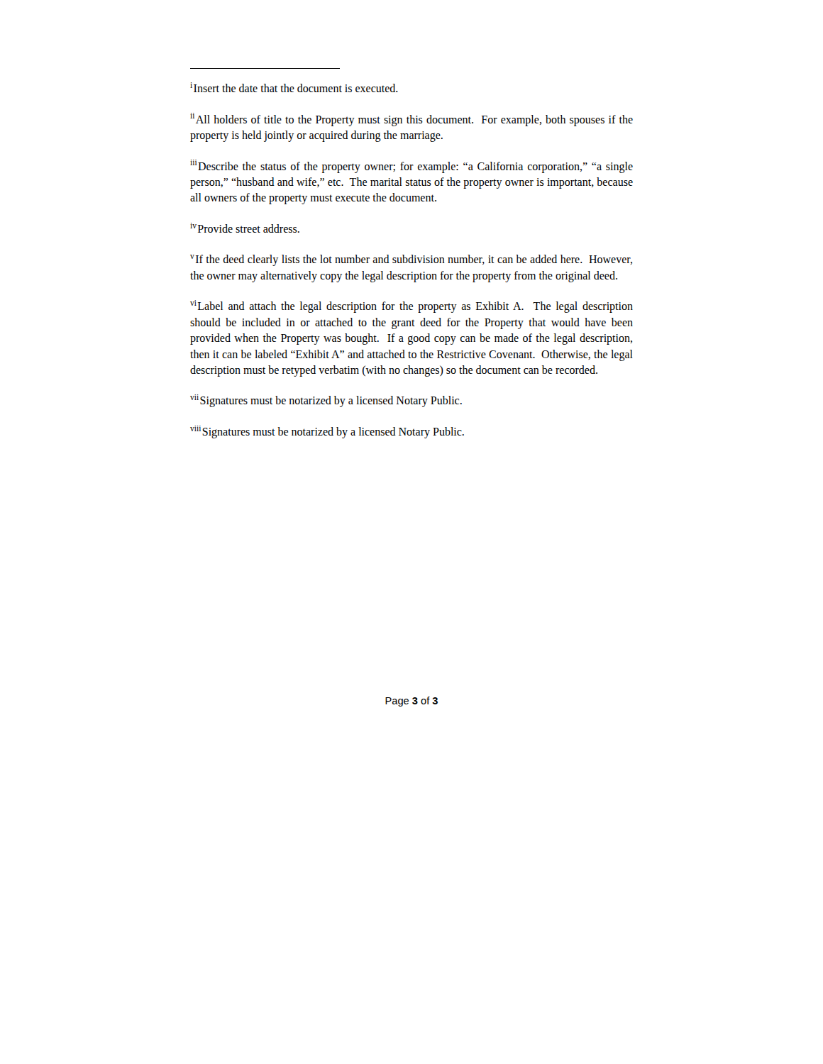i Insert the date that the document is executed.
ii All holders of title to the Property must sign this document. For example, both spouses if the property is held jointly or acquired during the marriage.
iii Describe the status of the property owner; for example: “a California corporation,” “a single person,” “husband and wife,” etc. The marital status of the property owner is important, because all owners of the property must execute the document.
iv Provide street address.
v If the deed clearly lists the lot number and subdivision number, it can be added here. However, the owner may alternatively copy the legal description for the property from the original deed.
vi Label and attach the legal description for the property as Exhibit A. The legal description should be included in or attached to the grant deed for the Property that would have been provided when the Property was bought. If a good copy can be made of the legal description, then it can be labeled “Exhibit A” and attached to the Restrictive Covenant. Otherwise, the legal description must be retyped verbatim (with no changes) so the document can be recorded.
vii Signatures must be notarized by a licensed Notary Public.
viii Signatures must be notarized by a licensed Notary Public.
Page 3 of 3